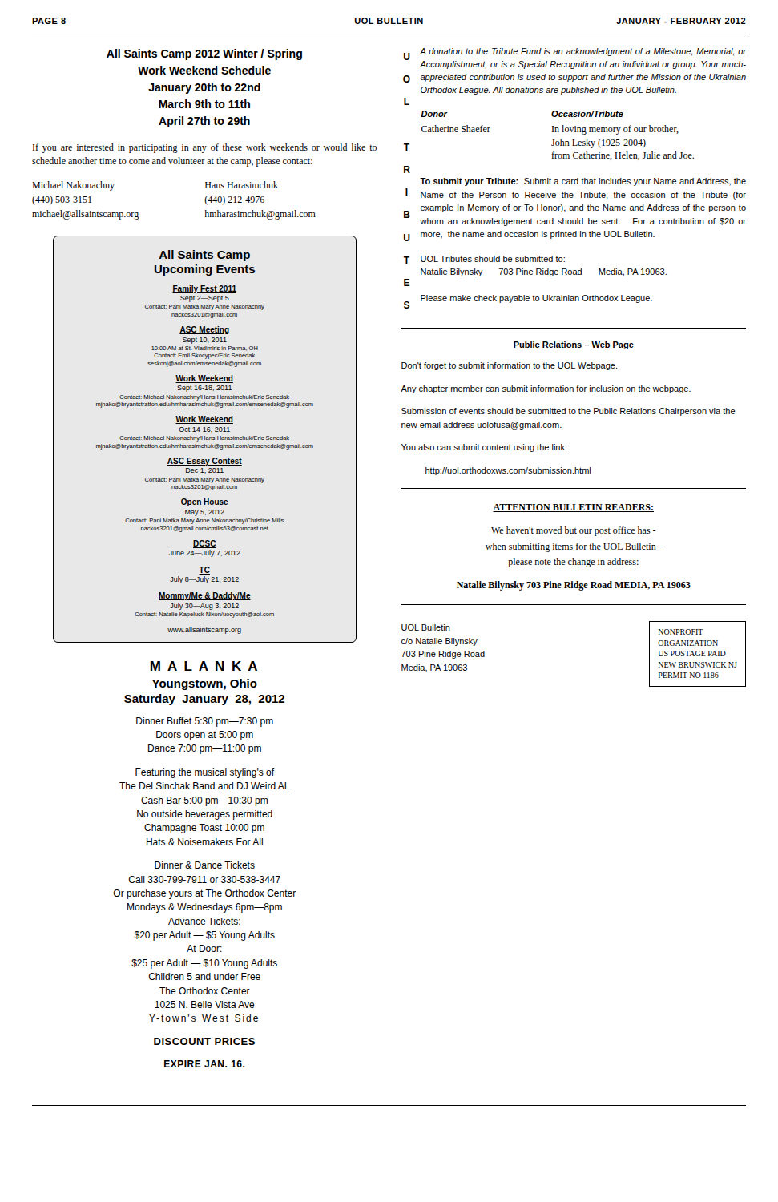PAGE 8
UOL BULLETIN
JANUARY - FEBRUARY 2012
All Saints Camp 2012 Winter / Spring
Work Weekend Schedule
January 20th to 22nd
March 9th to 11th
April 27th to 29th
If you are interested in participating in any of these work weekends or would like to schedule another time to come and volunteer at the camp, please contact:
Michael Nakonachny
(440) 503-3151
michael@allsaintscamp.org
Hans Harasimchuk
(440) 212-4976
hmharasimchuk@gmail.com
All Saints Camp
Upcoming Events
Family Fest 2011
Sept 2—Sept 5
Contact: Pani Matka Mary Anne Nakonachny
nackos3201@gmail.com
ASC Meeting
Sept 10, 2011
10:00 AM at St. Vladimir's in Parma, OH
Contact: Emil Skocypec/Eric Senedak
seskonj@aol.com/emsenedak@gmail.com
Work Weekend
Sept 16-18, 2011
Contact: Michael Nakonachny/Hans Harasimchuk/Eric Senedak
mjnako@bryantstratton.edu/hmharasimchuk@gmail.com/emsenedak@gmail.com
Work Weekend
Oct 14-16, 2011
Contact: Michael Nakonachny/Hans Harasimchuk/Eric Senedak
mjnako@bryantstratton.edu/hmharasimchuk@gmail.com/emsenedak@gmail.com
ASC Essay Contest
Dec 1, 2011
Contact: Pani Matka Mary Anne Nakonachny
nackos3201@gmail.com
Open House
May 5, 2012
Contact: Pani Matka Mary Anne Nakonachny/Christine Mills
nackos3201@gmail.com/cmills63@comcast.net
DCSC
June 24—July 7, 2012
TC
July 8—July 21, 2012
Mommy/Me & Daddy/Me
July 30—Aug 3, 2012
Contact: Natalie Kapeluck Nixon/uocyouth@aol.com
www.allsaintscamp.org
M A L A N K A
Youngstown, Ohio
Saturday January 28, 2012
Dinner Buffet 5:30 pm—7:30 pm
Doors open at 5:00 pm
Dance 7:00 pm—11:00 pm
Featuring the musical styling's of
The Del Sinchak Band and DJ Weird AL
Cash Bar 5:00 pm—10:30 pm
No outside beverages permitted
Champagne Toast 10:00 pm
Hats & Noisemakers For All
Dinner & Dance Tickets
Call 330-799-7911 or 330-538-3447
Or purchase yours at The Orthodox Center
Mondays & Wednesdays 6pm—8pm
Advance Tickets:
$20 per Adult — $5 Young Adults
At Door:
$25 per Adult — $10 Young Adults
Children 5 and under Free
The Orthodox Center
1025 N. Belle Vista Ave
Y-town's West Side
DISCOUNT PRICES
EXPIRE JAN. 16.
U
O
L
T
R
I
B
U
T
E
S
A donation to the Tribute Fund is an acknowledgment of a Milestone, Memorial, or Accomplishment, or is a Special Recognition of an individual or group. Your much-appreciated contribution is used to support and further the Mission of the Ukrainian Orthodox League. All donations are published in the UOL Bulletin.
| Donor | Occasion/Tribute |
| --- | --- |
| Catherine Shaefer | In loving memory of our brother, John Lesky (1925-2004) from Catherine, Helen, Julie and Joe. |
To submit your Tribute: Submit a card that includes your Name and Address, the Name of the Person to Receive the Tribute, the occasion of the Tribute (for example In Memory of or To Honor), and the Name and Address of the person to whom an acknowledgement card should be sent. For a contribution of $20 or more, the name and occasion is printed in the UOL Bulletin.
UOL Tributes should be submitted to:
Natalie Bilynsky 703 Pine Ridge Road Media, PA 19063.
Please make check payable to Ukrainian Orthodox League.
Public Relations – Web Page
Don't forget to submit information to the UOL Webpage.
Any chapter member can submit information for inclusion on the webpage.
Submission of events should be submitted to the Public Relations Chairperson via the new email address uolofusa@gmail.com.
You also can submit content using the link:
http://uol.orthodoxws.com/submission.html
ATTENTION BULLETIN READERS:
We haven't moved but our post office has -
when submitting items for the UOL Bulletin -
please note the change in address:
Natalie Bilynsky 703 Pine Ridge Road MEDIA, PA 19063
UOL Bulletin
c/o Natalie Bilynsky
703 Pine Ridge Road
Media, PA 19063
Nonprofit
Organization
US Postage Paid
New Brunswick NJ
Permit No 1186